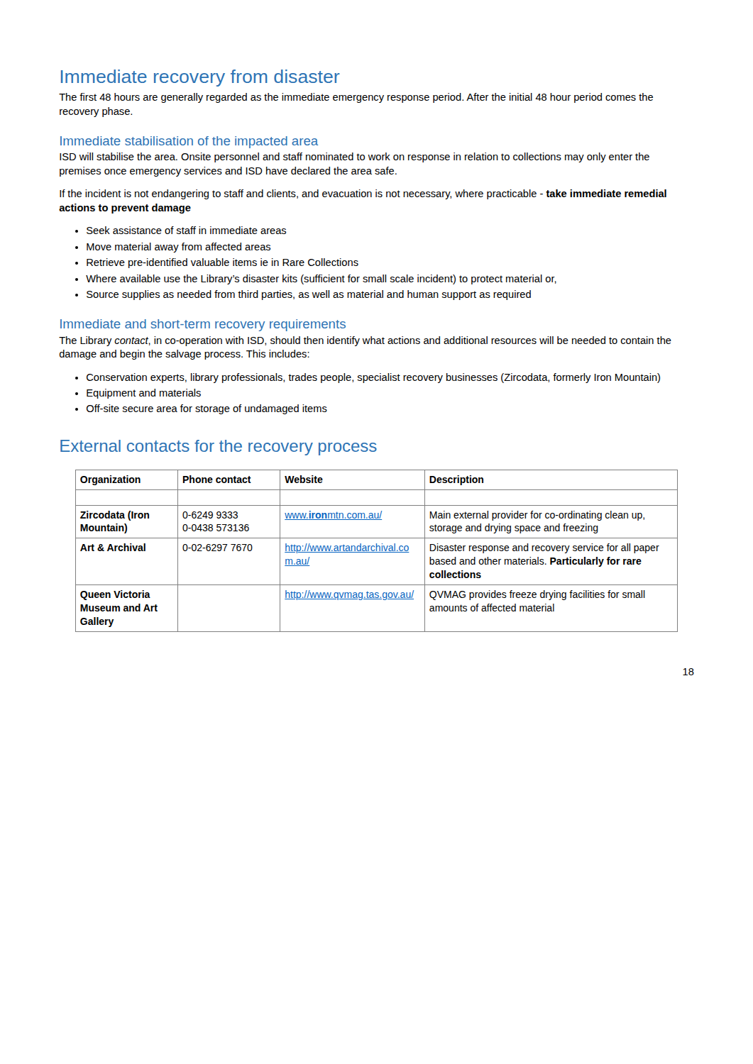Immediate recovery from disaster
The first 48 hours are generally regarded as the immediate emergency response period. After the initial 48 hour period comes the recovery phase.
Immediate stabilisation of the impacted area
ISD will stabilise the area. Onsite personnel and staff nominated to work on response in relation to collections may only enter the premises once emergency services and ISD have declared the area safe.
If the incident is not endangering to staff and clients, and evacuation is not necessary, where practicable - take immediate remedial actions to prevent damage
Seek assistance of staff in immediate areas
Move material away from affected areas
Retrieve pre-identified valuable items ie in Rare Collections
Where available use the Library’s disaster kits (sufficient for small scale incident) to protect material or,
Source supplies as needed from third parties, as well as material and human support as required
Immediate and short-term recovery requirements
The Library contact, in co-operation with ISD, should then identify what actions and additional resources will be needed to contain the damage and begin the salvage process. This includes:
Conservation experts, library professionals, trades people, specialist recovery businesses (Zircodata, formerly Iron Mountain)
Equipment and materials
Off-site secure area for storage of undamaged items
External contacts for the recovery process
| Organization | Phone contact | Website | Description |
| --- | --- | --- | --- |
| Zircodata (Iron Mountain) | 0-6249 9333 0-0438 573136 | www. iron mtn.com.au/ | Main external provider for co-ordinating clean up, storage and drying space and freezing |
| Art & Archival | 0-02-6297 7670 | http://www.artandarchival.com.au/ | Disaster response and recovery service for all paper based and other materials. Particularly for rare collections |
| Queen Victoria Museum and Art Gallery | | http://www.qvmag.tas.gov.au/ | QVMAG provides freeze drying facilities for small amounts of affected material |
18